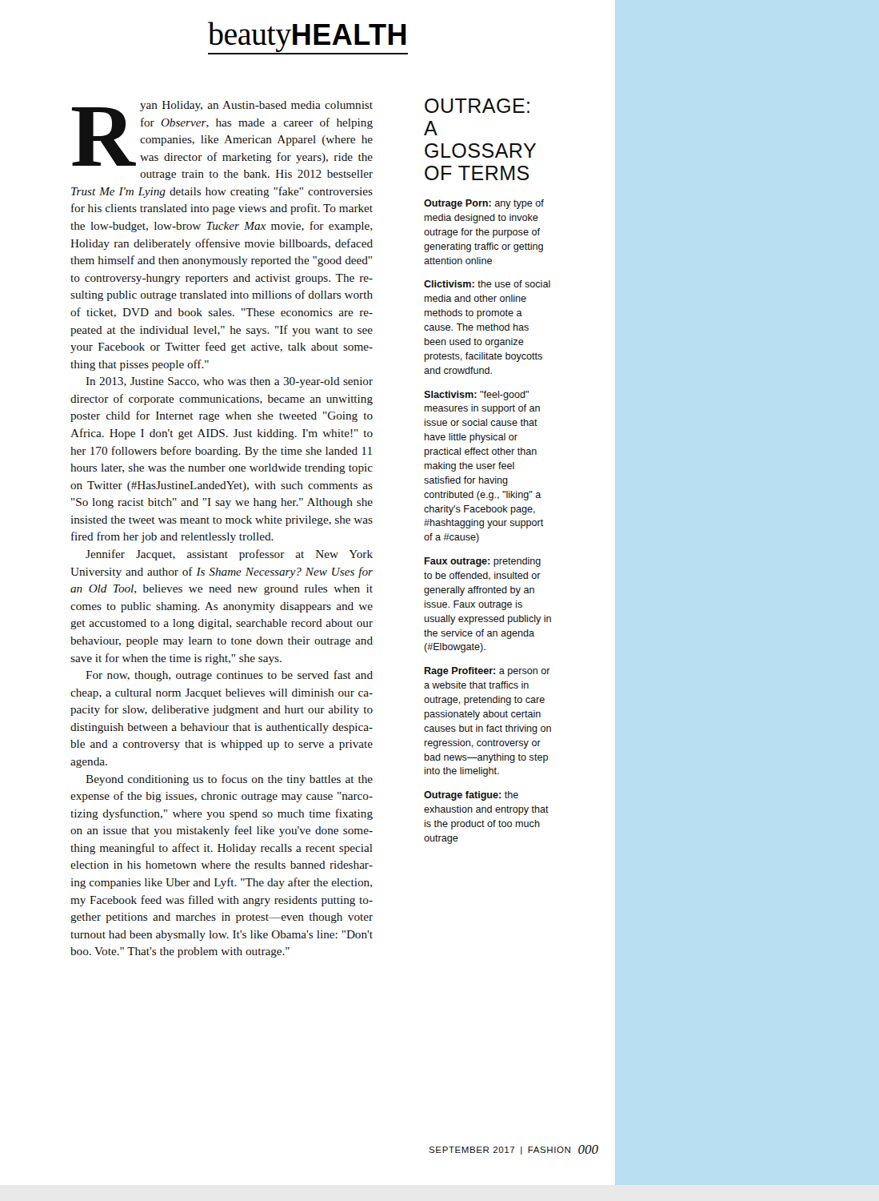beauty HEALTH
Ryan Holiday, an Austin-based media columnist for Observer, has made a career of helping companies, like American Apparel (where he was director of marketing for years), ride the outrage train to the bank. His 2012 bestseller Trust Me I'm Lying details how creating "fake" controversies for his clients translated into page views and profit. To market the low-budget, low-brow Tucker Max movie, for example, Holiday ran deliberately offensive movie billboards, defaced them himself and then anonymously reported the "good deed" to controversy-hungry reporters and activist groups. The resulting public outrage translated into millions of dollars worth of ticket, DVD and book sales. "These economics are repeated at the individual level," he says. "If you want to see your Facebook or Twitter feed get active, talk about something that pisses people off."
In 2013, Justine Sacco, who was then a 30-year-old senior director of corporate communications, became an unwitting poster child for Internet rage when she tweeted "Going to Africa. Hope I don't get AIDS. Just kidding. I'm white!" to her 170 followers before boarding. By the time she landed 11 hours later, she was the number one worldwide trending topic on Twitter (#HasJustineLandedYet), with such comments as "So long racist bitch" and "I say we hang her." Although she insisted the tweet was meant to mock white privilege, she was fired from her job and relentlessly trolled.
Jennifer Jacquet, assistant professor at New York University and author of Is Shame Necessary? New Uses for an Old Tool, believes we need new ground rules when it comes to public shaming. As anonymity disappears and we get accustomed to a long digital, searchable record about our behaviour, people may learn to tone down their outrage and save it for when the time is right," she says.
For now, though, outrage continues to be served fast and cheap, a cultural norm Jacquet believes will diminish our capacity for slow, deliberative judgment and hurt our ability to distinguish between a behaviour that is authentically despicable and a controversy that is whipped up to serve a private agenda.
Beyond conditioning us to focus on the tiny battles at the expense of the big issues, chronic outrage may cause "narcotizing dysfunction," where you spend so much time fixating on an issue that you mistakenly feel like you've done something meaningful to affect it. Holiday recalls a recent special election in his hometown where the results banned ridesharing companies like Uber and Lyft. "The day after the election, my Facebook feed was filled with angry residents putting together petitions and marches in protest—even though voter turnout had been abysmally low. It's like Obama's line: "Don't boo. Vote." That's the problem with outrage."
Outrage:
a glossary
of terms
Outrage Porn:
any type of media designed to invoke outrage for the purpose of generating traffic or getting attention online
Clictivism:
the use of social media and other online methods to promote a cause. The method has been used to organize protests, facilitate boycotts and crowdfund.
Slactivism:
"feel-good" measures in support of an issue or social cause that have little physical or practical effect other than making the user feel satisfied for having contributed (e.g., "liking" a charity's Facebook page, #hashtagging your support of a #cause)
Faux outrage:
pretending to be offended, insulted or generally affronted by an issue. Faux outrage is usually expressed publicly in the service of an agenda (#Elbowgate).
Rage Profiteer:
a person or a website that traffics in outrage, pretending to care passionately about certain causes but in fact thriving on regression, controversy or bad news—anything to step into the limelight.
Outrage fatigue:
the exhaustion and entropy that is the product of too much outrage
September 2017|Fashion 000